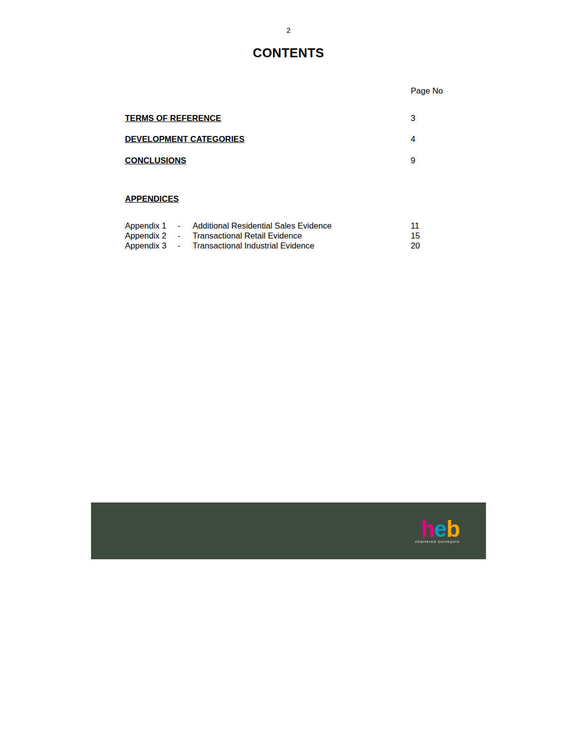2
CONTENTS
| | Page No |
| TERMS OF REFERENCE | 3 |
| DEVELOPMENT CATEGORIES | 4 |
| CONCLUSIONS | 9 |
| APPENDICES | |
| Appendix 1 | - | Additional Residential Sales Evidence | 11 |
| Appendix 2 | - | Transactional Retail Evidence | 15 |
| Appendix 3 | - | Transactional Industrial Evidence | 20 |
heb
chartered surveyors